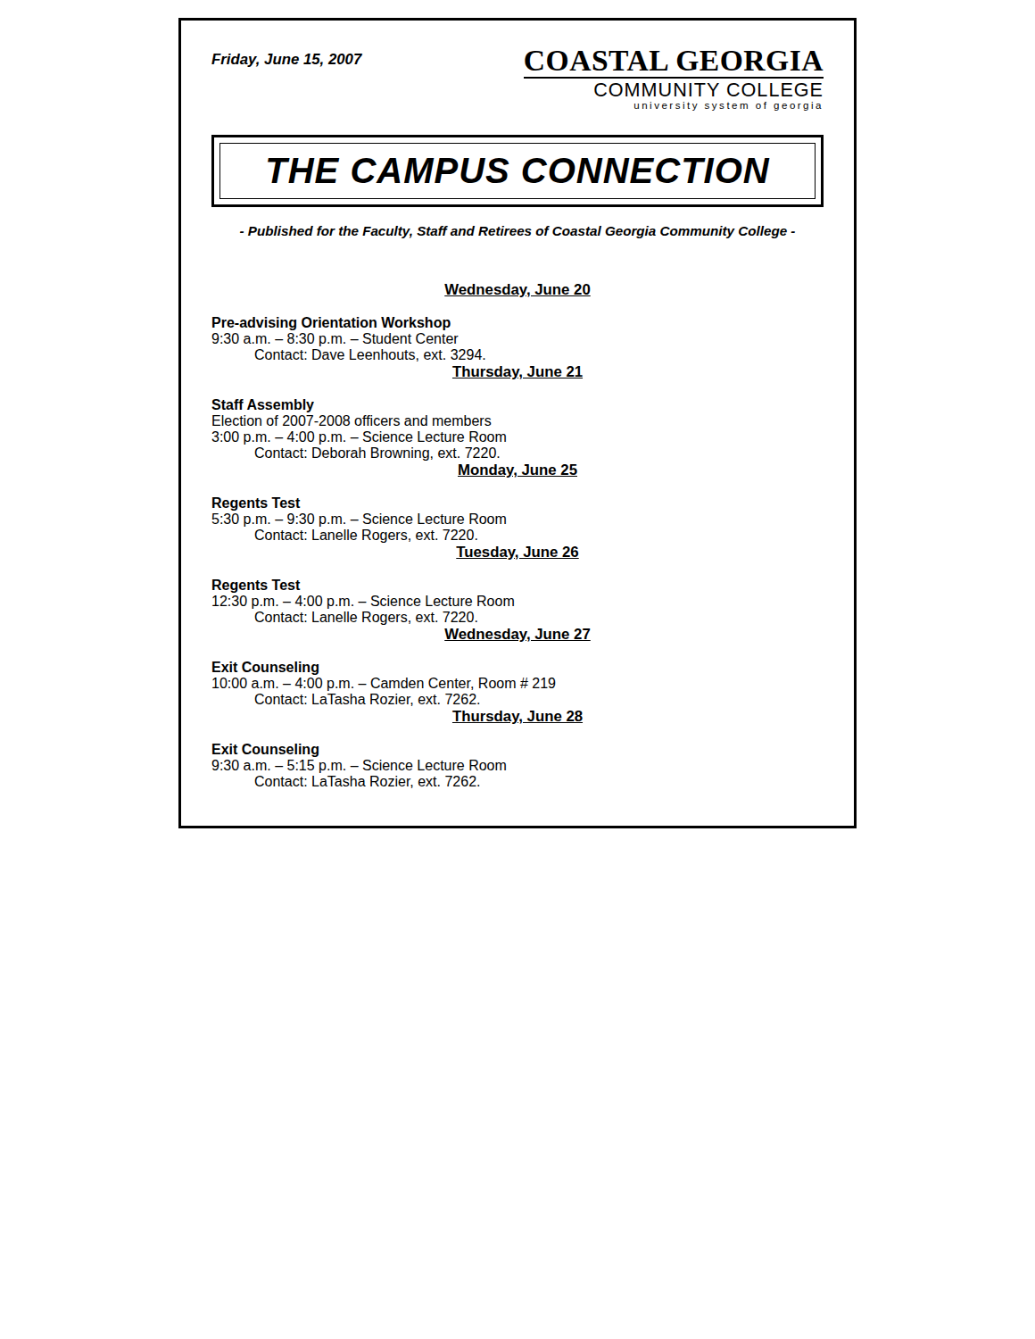Friday, June 15, 2007
COASTAL GEORGIA COMMUNITY COLLEGE university system of georgia
THE CAMPUS CONNECTION
- Published for the Faculty, Staff and Retirees of Coastal Georgia Community College -
Wednesday, June 20
Pre-advising Orientation Workshop
9:30 a.m. – 8:30 p.m. – Student Center
Contact: Dave Leenhouts, ext. 3294.
Thursday, June 21
Staff Assembly
Election of 2007-2008 officers and members
3:00 p.m. – 4:00 p.m. – Science Lecture Room
Contact: Deborah Browning, ext. 7220.
Monday, June 25
Regents Test
5:30 p.m. – 9:30 p.m. – Science Lecture Room
Contact: Lanelle Rogers, ext. 7220.
Tuesday, June 26
Regents Test
12:30 p.m. – 4:00 p.m. – Science Lecture Room
Contact: Lanelle Rogers, ext. 7220.
Wednesday, June 27
Exit Counseling
10:00 a.m. – 4:00 p.m. – Camden Center, Room # 219
Contact: LaTasha Rozier, ext. 7262.
Thursday, June 28
Exit Counseling
9:30 a.m. – 5:15 p.m. – Science Lecture Room
Contact: LaTasha Rozier, ext. 7262.